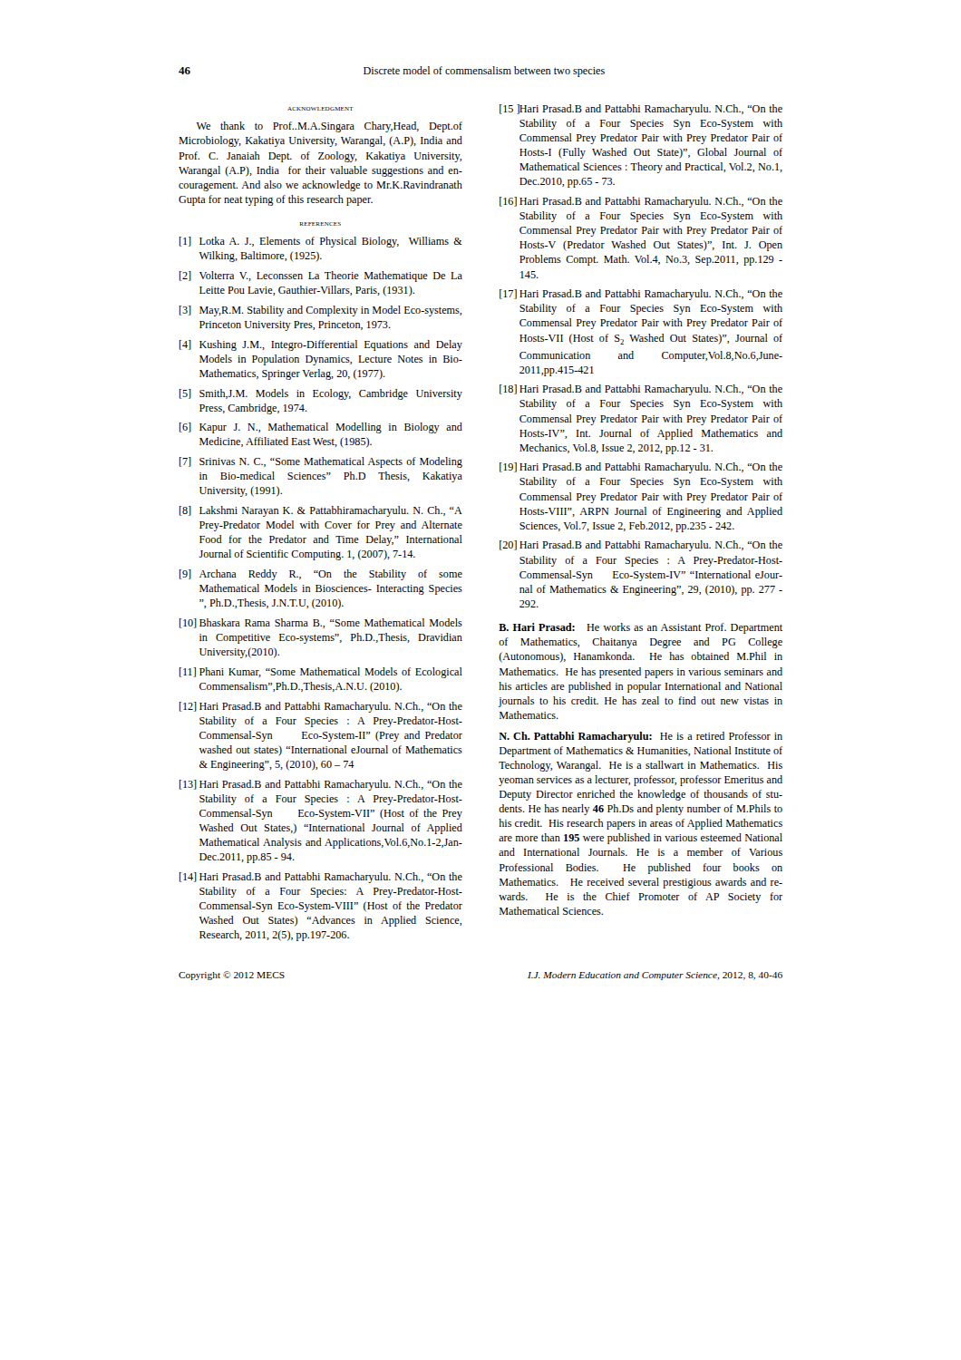46 Discrete model of commensalism between two species
Acknowledgment
We thank to Prof..M.A.Singara Chary,Head, Dept.of Microbiology, Kakatiya University, Warangal, (A.P), India and Prof. C. Janaiah Dept. of Zoology, Kakatiya University, Warangal (A.P), India for their valuable suggestions and encouragement. And also we acknowledge to Mr.K.Ravindranath Gupta for neat typing of this research paper.
References
[1] Lotka A. J., Elements of Physical Biology, Williams & Wilking, Baltimore, (1925).
[2] Volterra V., Leconssen La Theorie Mathematique De La Leitte Pou Lavie, Gauthier-Villars, Paris, (1931).
[3] May,R.M. Stability and Complexity in Model Eco-systems, Princeton University Pres, Princeton, 1973.
[4] Kushing J.M., Integro-Differential Equations and Delay Models in Population Dynamics, Lecture Notes in Bio-Mathematics, Springer Verlag, 20, (1977).
[5] Smith,J.M. Models in Ecology, Cambridge University Press, Cambridge, 1974.
[6] Kapur J. N., Mathematical Modelling in Biology and Medicine, Affiliated East West, (1985).
[7] Srinivas N. C., “Some Mathematical Aspects of Modeling in Bio-medical Sciences” Ph.D Thesis, Kakatiya University, (1991).
[8] Lakshmi Narayan K. & Pattabhiramacharyulu. N. Ch., “A Prey-Predator Model with Cover for Prey and Alternate Food for the Predator and Time Delay,” International Journal of Scientific Computing. 1, (2007), 7-14.
[9] Archana Reddy R., “On the Stability of some Mathematical Models in Biosciences- Interacting Species ”, Ph.D.,Thesis, J.N.T.U, (2010).
[10] Bhaskara Rama Sharma B., “Some Mathematical Models in Competitive Eco-systems”, Ph.D.,Thesis, Dravidian University,(2010).
[11] Phani Kumar, “Some Mathematical Models of Ecological Commensalism”,Ph.D.,Thesis,A.N.U. (2010).
[12] Hari Prasad.B and Pattabhi Ramacharyulu. N.Ch., “On the Stability of a Four Species : A Prey-Predator-Host-Commensal-Syn Eco-System-II” (Prey and Predator washed out states) “International eJournal of Mathematics & Engineering”, 5, (2010), 60 – 74
[13] Hari Prasad.B and Pattabhi Ramacharyulu. N.Ch., “On the Stability of a Four Species : A Prey-Predator-Host-Commensal-Syn Eco-System-VII” (Host of the Prey Washed Out States,) “International Journal of Applied Mathematical Analysis and Applications,Vol.6,No.1-2,Jan-Dec.2011, pp.85 - 94.
[14] Hari Prasad.B and Pattabhi Ramacharyulu. N.Ch., “On the Stability of a Four Species: A Prey-Predator-Host-Commensal-Syn Eco-System-VIII” (Host of the Predator Washed Out States) “Advances in Applied Science, Research, 2011, 2(5), pp.197-206.
[15 ] Hari Prasad.B and Pattabhi Ramacharyulu. N.Ch., “On the Stability of a Four Species Syn Eco-System with Commensal Prey Predator Pair with Prey Predator Pair of Hosts-I (Fully Washed Out State)”, Global Journal of Mathematical Sciences : Theory and Practical, Vol.2, No.1, Dec.2010, pp.65 - 73.
[16] Hari Prasad.B and Pattabhi Ramacharyulu. N.Ch., “On the Stability of a Four Species Syn Eco-System with Commensal Prey Predator Pair with Prey Predator Pair of Hosts-V (Predator Washed Out States)”, Int. J. Open Problems Compt. Math. Vol.4, No.3, Sep.2011, pp.129 - 145.
[17] Hari Prasad.B and Pattabhi Ramacharyulu. N.Ch., “On the Stability of a Four Species Syn Eco-System with Commensal Prey Predator Pair with Prey Predator Pair of Hosts-VII (Host of S2 Washed Out States)”, Journal of Communication and Computer,Vol.8,No.6,June-2011,pp.415-421
[18] Hari Prasad.B and Pattabhi Ramacharyulu. N.Ch., “On the Stability of a Four Species Syn Eco-System with Commensal Prey Predator Pair with Prey Predator Pair of Hosts-IV”, Int. Journal of Applied Mathematics and Mechanics, Vol.8, Issue 2, 2012, pp.12 - 31.
[19] Hari Prasad.B and Pattabhi Ramacharyulu. N.Ch., “On the Stability of a Four Species Syn Eco-System with Commensal Prey Predator Pair with Prey Predator Pair of Hosts-VIII”, ARPN Journal of Engineering and Applied Sciences, Vol.7, Issue 2, Feb.2012, pp.235 - 242.
[20] Hari Prasad.B and Pattabhi Ramacharyulu. N.Ch., “On the Stability of a Four Species : A Prey-Predator-Host-Commensal-Syn Eco-System-IV” “International eJournal of Mathematics & Engineering”, 29, (2010), pp. 277 - 292.
B. Hari Prasad: He works as an Assistant Prof. Department of Mathematics, Chaitanya Degree and PG College (Autonomous), Hanamkonda. He has obtained M.Phil in Mathematics. He has presented papers in various seminars and his articles are published in popular International and National journals to his credit. He has zeal to find out new vistas in Mathematics.
N. Ch. Pattabhi Ramacharyulu: He is a retired Professor in Department of Mathematics & Humanities, National Institute of Technology, Warangal. He is a stallwart in Mathematics. His yeoman services as a lecturer, professor, professor Emeritus and Deputy Director enriched the knowledge of thousands of students. He has nearly 46 Ph.Ds and plenty number of M.Phils to his credit. His research papers in areas of Applied Mathematics are more than 195 were published in various esteemed National and International Journals. He is a member of Various Professional Bodies. He published four books on Mathematics. He received several prestigious awards and rewards. He is the Chief Promoter of AP Society for Mathematical Sciences.
Copyright © 2012 MECS
I.J. Modern Education and Computer Science, 2012, 8, 40-46